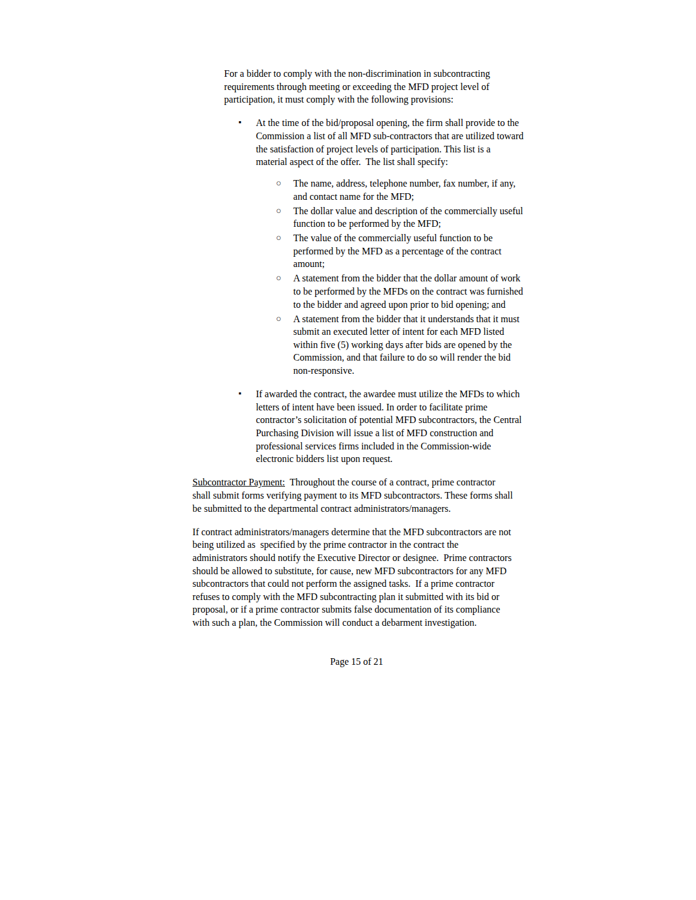For a bidder to comply with the non-discrimination in subcontracting requirements through meeting or exceeding the MFD project level of participation, it must comply with the following provisions:
At the time of the bid/proposal opening, the firm shall provide to the Commission a list of all MFD sub-contractors that are utilized toward the satisfaction of project levels of participation. This list is a material aspect of the offer. The list shall specify:
The name, address, telephone number, fax number, if any, and contact name for the MFD;
The dollar value and description of the commercially useful function to be performed by the MFD;
The value of the commercially useful function to be performed by the MFD as a percentage of the contract amount;
A statement from the bidder that the dollar amount of work to be performed by the MFDs on the contract was furnished to the bidder and agreed upon prior to bid opening; and
A statement from the bidder that it understands that it must submit an executed letter of intent for each MFD listed within five (5) working days after bids are opened by the Commission, and that failure to do so will render the bid non-responsive.
If awarded the contract, the awardee must utilize the MFDs to which letters of intent have been issued. In order to facilitate prime contractor’s solicitation of potential MFD subcontractors, the Central Purchasing Division will issue a list of MFD construction and professional services firms included in the Commission-wide electronic bidders list upon request.
Subcontractor Payment: Throughout the course of a contract, prime contractor shall submit forms verifying payment to its MFD subcontractors. These forms shall be submitted to the departmental contract administrators/managers.
If contract administrators/managers determine that the MFD subcontractors are not being utilized as specified by the prime contractor in the contract the administrators should notify the Executive Director or designee. Prime contractors should be allowed to substitute, for cause, new MFD subcontractors for any MFD subcontractors that could not perform the assigned tasks. If a prime contractor refuses to comply with the MFD subcontracting plan it submitted with its bid or proposal, or if a prime contractor submits false documentation of its compliance with such a plan, the Commission will conduct a debarment investigation.
Page 15 of 21